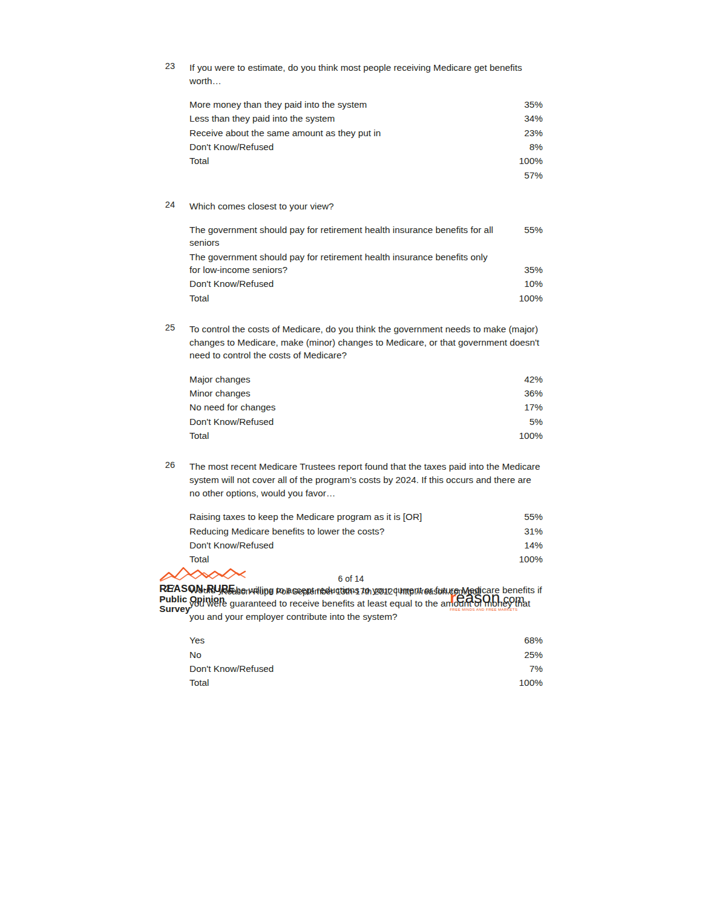| 23 | If you were to estimate, do you think most people receiving Medicare get benefits worth… / More money than they paid into the system / 35% / / Less than they paid into the system / 34% / / Receive about the same amount as they put in / 23% / / Don't Know/Refused / 8% / / Total / 100% / / / 57% / |
| 24 | Which comes closest to your view? / The government should pay for retirement health insurance benefits for all seniors / 55% / / The government should pay for retirement health insurance benefits only for low-income seniors? / 35% / / Don't Know/Refused / 10% / / Total / 100% / |
| 25 | To control the costs of Medicare, do you think the government needs to make (major) changes to Medicare, make (minor) changes to Medicare, or that government doesn't need to control the costs of Medicare? / Major changes / 42% / / Minor changes / 36% / / No need for changes / 17% / / Don't Know/Refused / 5% / / Total / 100% / |
| 26 | The most recent Medicare Trustees report found that the taxes paid into the Medicare system will not cover all of the program’s costs by 2024. If this occurs and there are no other options, would you favor… / Raising taxes to keep the Medicare program as it is [OR] / 55% / / Reducing Medicare benefits to lower the costs? / 31% / / Don't Know/Refused / 14% / / Total / 100% / |
| 27 | Would you be willing to accept reductions to your current or future Medicare benefits if you were guaranteed to receive benefits at least equal to the amount of money that you and your employer contribute into the system? / Yes / 68% / / No / 25% / / Don't Know/Refused / 7% / / Total / 100% / |
REASON-RUPE
Public Opinion Survey
6 of 14 Reason-Rupe Poll September 13th-17th 2012 | http://reason.com/poll
reason.com
FREE MINDS AND FREE MARKETS